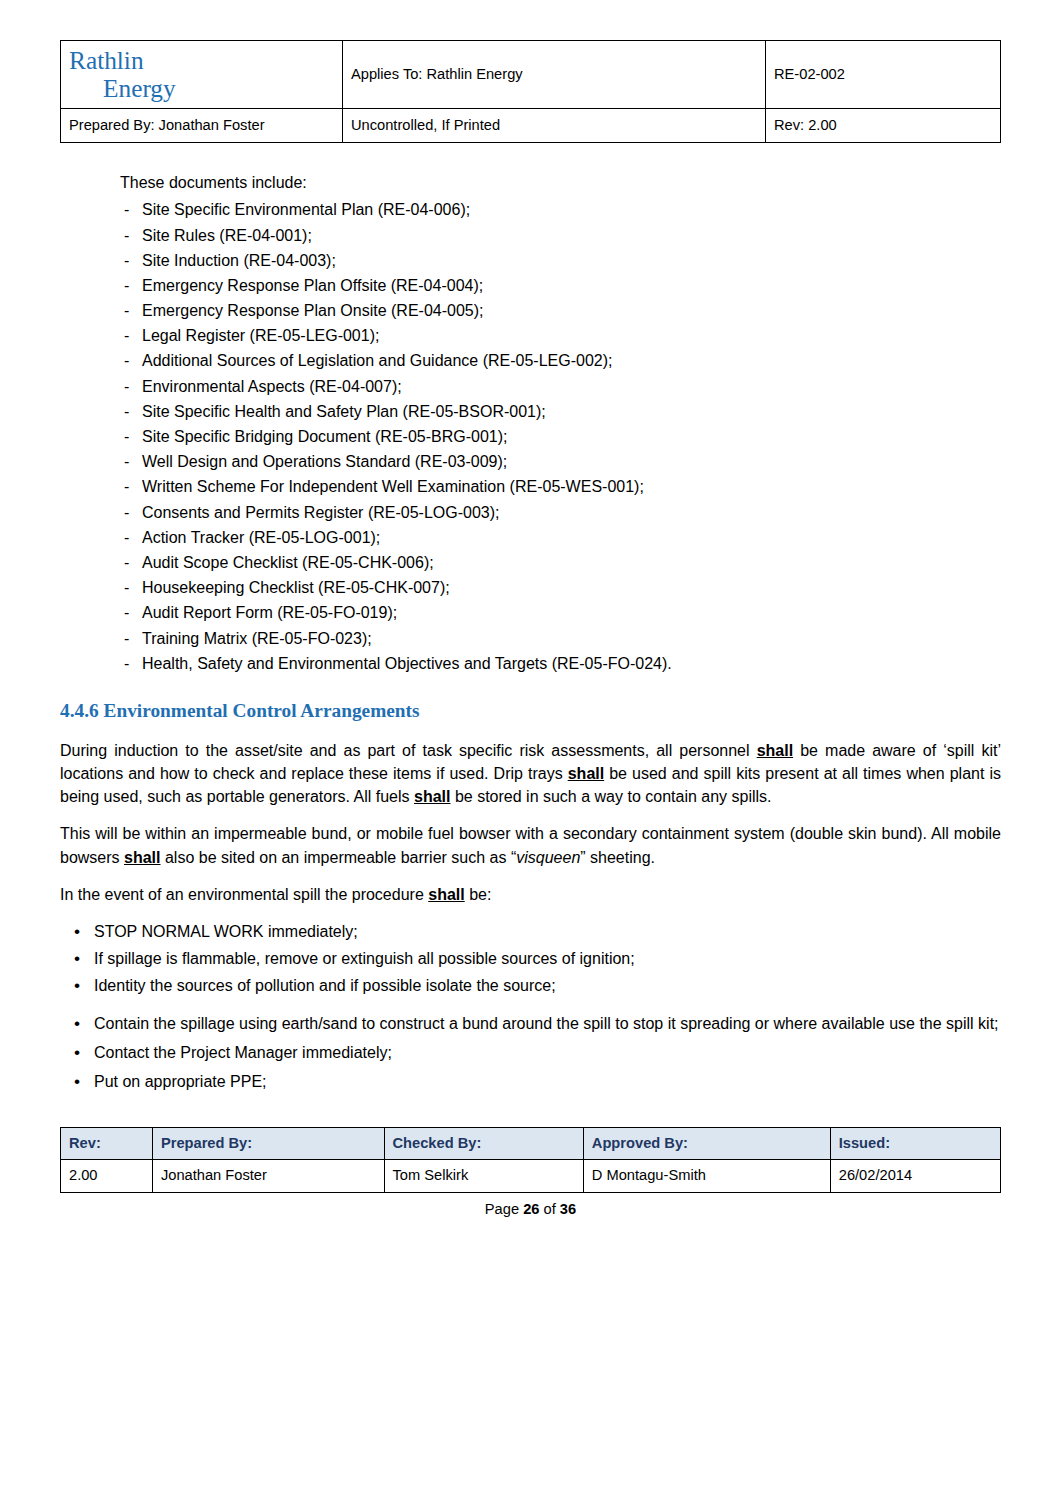| Rathlin Energy | Applies To: Rathlin Energy | RE-02-002 |
| Prepared By: Jonathan Foster | Uncontrolled, If Printed | Rev: 2.00 |
These documents include:
Site Specific Environmental Plan (RE-04-006);
Site Rules (RE-04-001);
Site Induction (RE-04-003);
Emergency Response Plan Offsite (RE-04-004);
Emergency Response Plan Onsite (RE-04-005);
Legal Register (RE-05-LEG-001);
Additional Sources of Legislation and Guidance (RE-05-LEG-002);
Environmental Aspects (RE-04-007);
Site Specific Health and Safety Plan (RE-05-BSOR-001);
Site Specific Bridging Document (RE-05-BRG-001);
Well Design and Operations Standard (RE-03-009);
Written Scheme For Independent Well Examination (RE-05-WES-001);
Consents and Permits Register (RE-05-LOG-003);
Action Tracker (RE-05-LOG-001);
Audit Scope Checklist (RE-05-CHK-006);
Housekeeping Checklist (RE-05-CHK-007);
Audit Report Form (RE-05-FO-019);
Training Matrix (RE-05-FO-023);
Health, Safety and Environmental Objectives and Targets (RE-05-FO-024).
4.4.6 Environmental Control Arrangements
During induction to the asset/site and as part of task specific risk assessments, all personnel shall be made aware of ‘spill kit’ locations and how to check and replace these items if used. Drip trays shall be used and spill kits present at all times when plant is being used, such as portable generators. All fuels shall be stored in such a way to contain any spills.
This will be within an impermeable bund, or mobile fuel bowser with a secondary containment system (double skin bund). All mobile bowsers shall also be sited on an impermeable barrier such as “visqueen” sheeting.
In the event of an environmental spill the procedure shall be:
STOP NORMAL WORK immediately;
If spillage is flammable, remove or extinguish all possible sources of ignition;
Identity the sources of pollution and if possible isolate the source;
Contain the spillage using earth/sand to construct a bund around the spill to stop it spreading or where available use the spill kit;
Contact the Project Manager immediately;
Put on appropriate PPE;
| Rev: | Prepared By: | Checked By: | Approved By: | Issued: |
| --- | --- | --- | --- | --- |
| 2.00 | Jonathan Foster | Tom Selkirk | D Montagu-Smith | 26/02/2014 |
Page 26 of 36